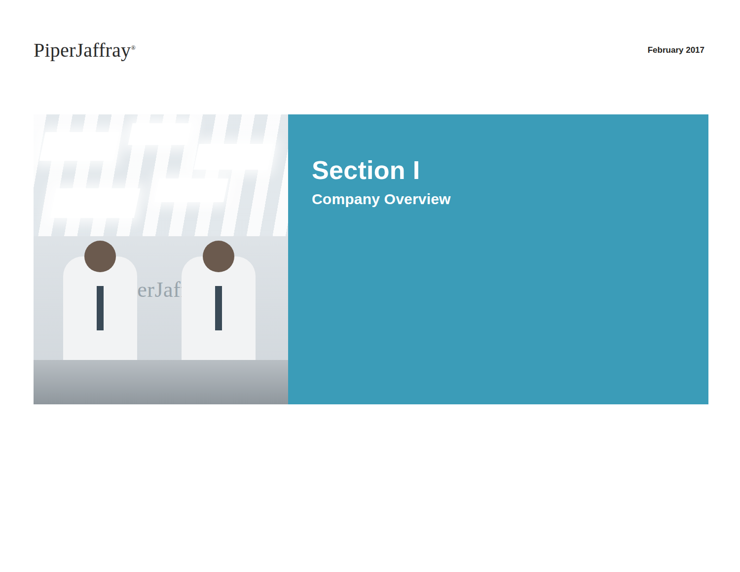PiperJaffray®
February 2017
PiperJaffray
Section I
Company Overview